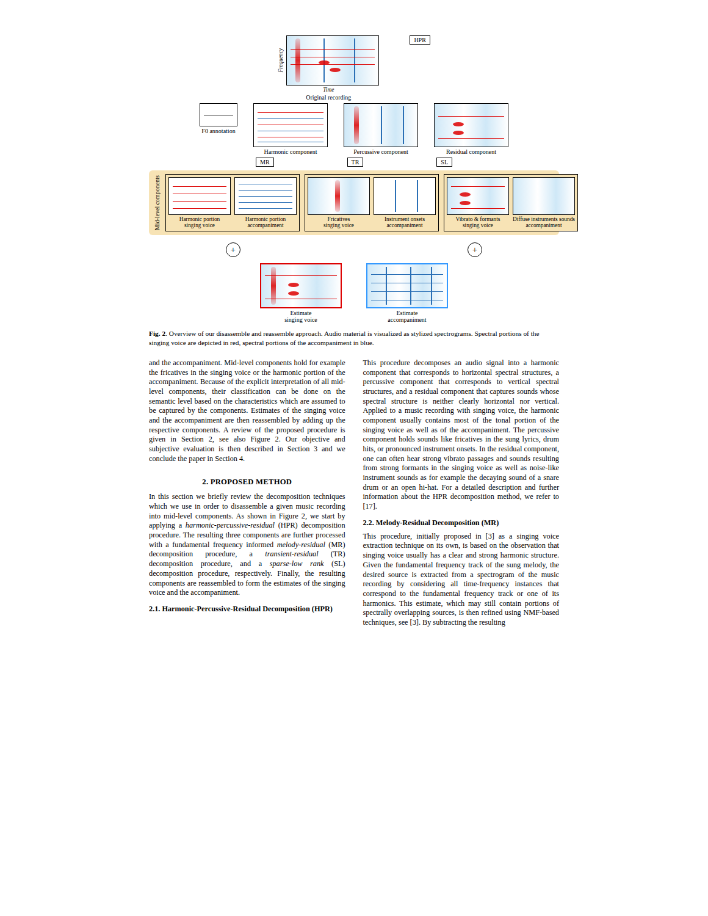Frequency
Time
Original recording
HPR
F0 annotation
Harmonic component
Percussive component
Residual component
MR TR SL
Mid-level components
Harmonic portion
singing voice
Harmonic portion
accompaniment
Fricatives
singing voice
Instrument onsets
accompaniment
Vibrato & formants
singing voice
Diffuse instruments sounds
accompaniment
+
+
Estimate
singing voice
Estimate
accompaniment
Fig. 2. Overview of our disassemble and reassemble approach. Audio material is visualized as stylized spectrograms. Spectral portions of the singing voice are depicted in red, spectral portions of the accompaniment in blue.
and the accompaniment. Mid-level components hold for example the fricatives in the singing voice or the harmonic portion of the accompaniment. Because of the explicit interpretation of all mid-level components, their classification can be done on the semantic level based on the characteristics which are assumed to be captured by the components. Estimates of the singing voice and the accompaniment are then reassembled by adding up the respective components. A review of the proposed procedure is given in Section 2, see also Figure 2. Our objective and subjective evaluation is then described in Section 3 and we conclude the paper in Section 4.
2. Proposed Method
In this section we briefly review the decomposition techniques which we use in order to disassemble a given music recording into mid-level components. As shown in Figure 2, we start by applying a harmonic-percussive-residual (HPR) decomposition procedure. The resulting three components are further processed with a fundamental frequency informed melody-residual (MR) decomposition procedure, a transient-residual (TR) decomposition procedure, and a sparse-low rank (SL) decomposition procedure, respectively. Finally, the resulting components are reassembled to form the estimates of the singing voice and the accompaniment.
2.1. Harmonic-Percussive-Residual Decomposition (HPR)
This procedure decomposes an audio signal into a harmonic component that corresponds to horizontal spectral structures, a percussive component that corresponds to vertical spectral structures, and a residual component that captures sounds whose spectral structure is neither clearly horizontal nor vertical. Applied to a music recording with singing voice, the harmonic component usually contains most of the tonal portion of the singing voice as well as of the accompaniment. The percussive component holds sounds like fricatives in the sung lyrics, drum hits, or pronounced instrument onsets. In the residual component, one can often hear strong vibrato passages and sounds resulting from strong formants in the singing voice as well as noise-like instrument sounds as for example the decaying sound of a snare drum or an open hi-hat. For a detailed description and further information about the HPR decomposition method, we refer to [17].
2.2. Melody-Residual Decomposition (MR)
This procedure, initially proposed in [3] as a singing voice extraction technique on its own, is based on the observation that singing voice usually has a clear and strong harmonic structure. Given the fundamental frequency track of the sung melody, the desired source is extracted from a spectrogram of the music recording by considering all time-frequency instances that correspond to the fundamental frequency track or one of its harmonics. This estimate, which may still contain portions of spectrally overlapping sources, is then refined using NMF-based techniques, see [3]. By subtracting the resulting